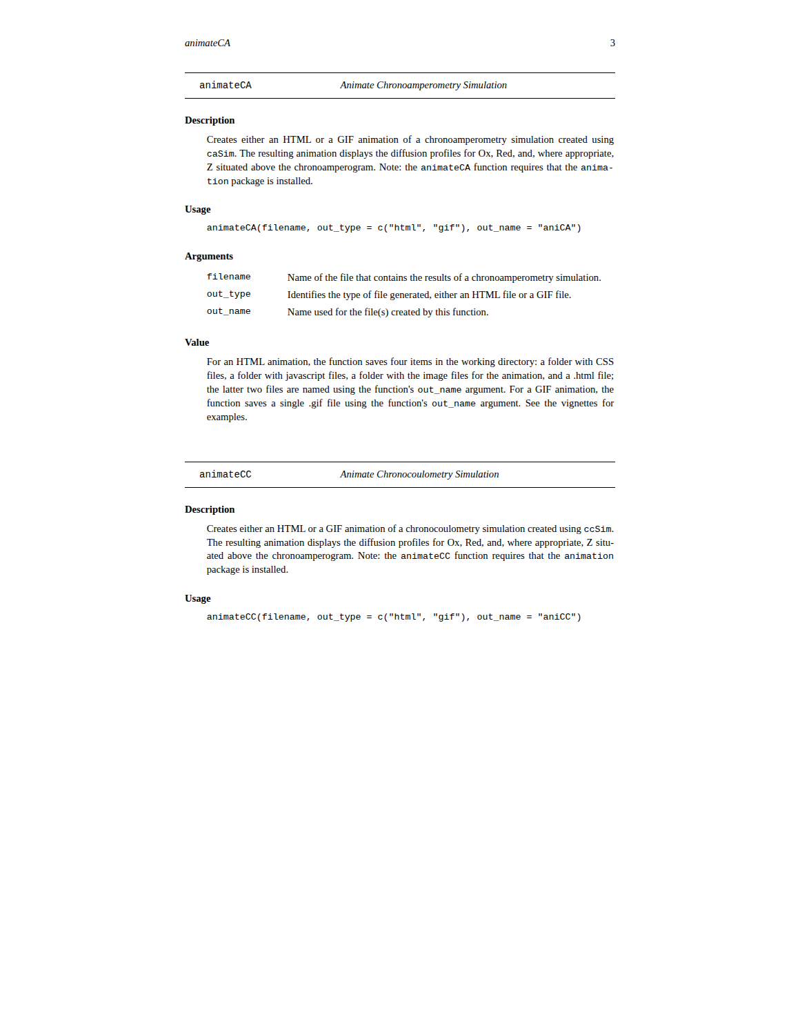animateCA 3
animateCA Animate Chronoamperometry Simulation
Description
Creates either an HTML or a GIF animation of a chronoamperometry simulation created using caSim. The resulting animation displays the diffusion profiles for Ox, Red, and, where appropriate, Z situated above the chronoamperogram. Note: the animateCA function requires that the animation package is installed.
Usage
animateCA(filename, out_type = c("html", "gif"), out_name = "aniCA")
Arguments
| filename | Name of the file that contains the results of a chronoamperometry simulation. |
| out_type | Identifies the type of file generated, either an HTML file or a GIF file. |
| out_name | Name used for the file(s) created by this function. |
Value
For an HTML animation, the function saves four items in the working directory: a folder with CSS files, a folder with javascript files, a folder with the image files for the animation, and a .html file; the latter two files are named using the function's out_name argument. For a GIF animation, the function saves a single .gif file using the function's out_name argument. See the vignettes for examples.
animateCC Animate Chronocoulometry Simulation
Description
Creates either an HTML or a GIF animation of a chronocoulometry simulation created using ccSim. The resulting animation displays the diffusion profiles for Ox, Red, and, where appropriate, Z situated above the chronoamperogram. Note: the animateCC function requires that the animation package is installed.
Usage
animateCC(filename, out_type = c("html", "gif"), out_name = "aniCC")